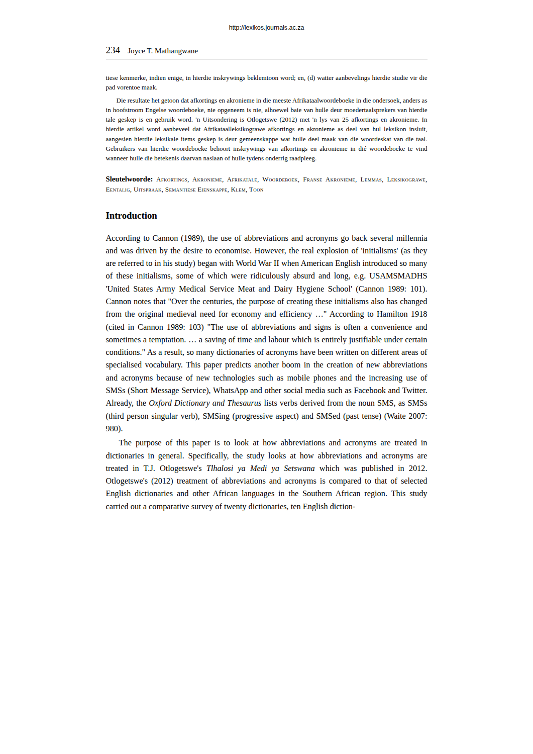http://lexikos.journals.ac.za
234 Joyce T. Mathangwane
tiese kenmerke, indien enige, in hierdie inskrywings beklemtoon word; en, (d) watter aanbevelings hierdie studie vir die pad vorentoe maak.
Die resultate het getoon dat afkortings en akronieme in die meeste Afrikataalwoordeboeke in die ondersoek, anders as in hoofstroom Engelse woordeboeke, nie opgeneem is nie, alhoewel baie van hulle deur moedertaalsprekers van hierdie tale geskep is en gebruik word. 'n Uitsondering is Otlogetswe (2012) met 'n lys van 25 afkortings en akronieme. In hierdie artikel word aanbeveel dat Afrikataalleksikograwe afkortings en akronieme as deel van hul leksikon insluit, aangesien hierdie leksikale items geskep is deur gemeenskappe wat hulle deel maak van die woordeskat van die taal. Gebruikers van hierdie woordeboeke behoort inskrywings van afkortings en akronieme in dié woordeboeke te vind wanneer hulle die betekenis daarvan naslaan of hulle tydens onderrig raadpleeg.
Sleutelwoorde: Afkortings, Akronieme, Afrikatale, Woordeboek, Franse Akronieme, Lemmas, Leksikograwe, Eentalig, Uitspraak, Semantiese Eienskappe, Klem, Toon
Introduction
According to Cannon (1989), the use of abbreviations and acronyms go back several millennia and was driven by the desire to economise. However, the real explosion of 'initialisms' (as they are referred to in his study) began with World War II when American English introduced so many of these initialisms, some of which were ridiculously absurd and long, e.g. USAMSMADHS 'United States Army Medical Service Meat and Dairy Hygiene School' (Cannon 1989: 101). Cannon notes that "Over the centuries, the purpose of creating these initialisms also has changed from the original medieval need for economy and efficiency …" According to Hamilton 1918 (cited in Cannon 1989: 103) "The use of abbreviations and signs is often a convenience and sometimes a temptation. … a saving of time and labour which is entirely justifiable under certain conditions." As a result, so many dictionaries of acronyms have been written on different areas of specialised vocabulary. This paper predicts another boom in the creation of new abbreviations and acronyms because of new technologies such as mobile phones and the increasing use of SMSs (Short Message Service), WhatsApp and other social media such as Facebook and Twitter. Already, the Oxford Dictionary and Thesaurus lists verbs derived from the noun SMS, as SMSs (third person singular verb), SMSing (progressive aspect) and SMSed (past tense) (Waite 2007: 980).
The purpose of this paper is to look at how abbreviations and acronyms are treated in dictionaries in general. Specifically, the study looks at how abbreviations and acronyms are treated in T.J. Otlogetswe's Tlhalosi ya Medi ya Setswana which was published in 2012. Otlogetswe's (2012) treatment of abbreviations and acronyms is compared to that of selected English dictionaries and other African languages in the Southern African region. This study carried out a comparative survey of twenty dictionaries, ten English diction-